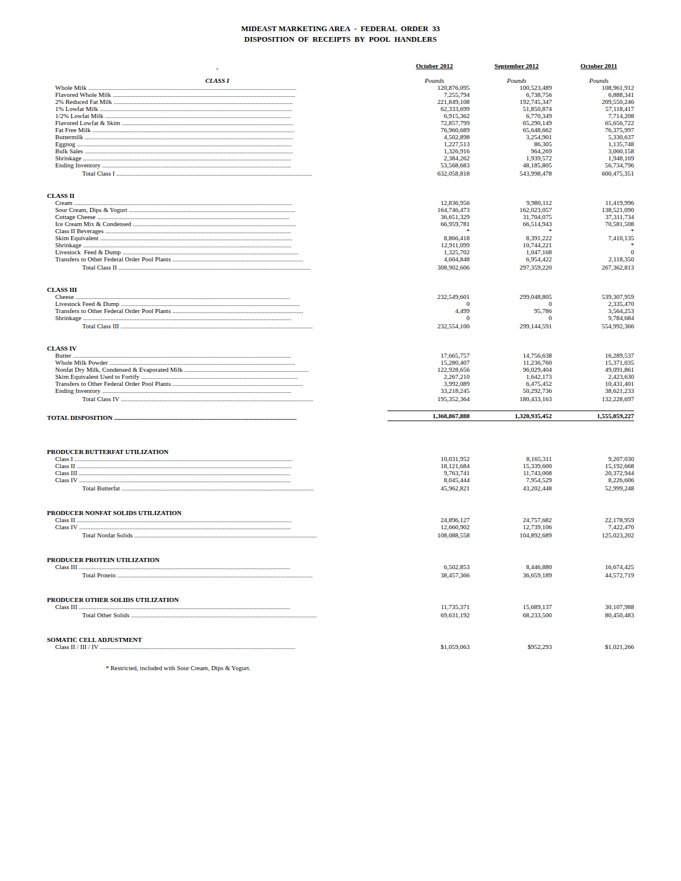MIDEAST MARKETING AREA - FEDERAL ORDER 33
DISPOSITION OF RECEIPTS BY POOL HANDLERS
| | October 2012 | September 2012 | October 2011 |
| --- | --- | --- | --- |
| CLASS I | Pounds | Pounds | Pounds |
| Whole Milk ................................................................................................................................. | 120,876,095 | 100,523,489 | 108,961,912 |
| Flavored Whole Milk ................................................................................................................. | 7,255,794 | 6,738,756 | 6,888,341 |
| 2% Reduced Fat Milk ............................................................................................................... | 221,849,108 | 192,745,347 | 209,550,246 |
| 1% Lowfat Milk ....................................................................................................................... | 62,333,699 | 51,850,874 | 57,118,417 |
| 1/2% Lowfat Milk ................................................................................................................... | 6,915,362 | 6,770,349 | 7,714,208 |
| Flavored Lowfat & Skim .......................................................................................................... | 72,857,799 | 65,290,149 | 65,656,722 |
| Fat Free Milk ............................................................................................................................. | 76,960,689 | 65,648,662 | 76,375,997 |
| Buttermilk ................................................................................................................................. | 4,502,898 | 3,254,901 | 5,330,637 |
| Eggnog ..................................................................................................................................... | 1,227,513 | 86,305 | 1,135,748 |
| Bulk Sales ................................................................................................................................. | 1,326,916 | 964,269 | 3,060,158 |
| Shrinkage ................................................................................................................................. | 2,384,262 | 1,939,572 | 1,948,169 |
| Ending Inventory ..................................................................................................................... | 53,568,683 | 48,185,805 | 56,734,796 |
| Total Class I ......................................................................................................................... | 632,058,818 | 543,998,478 | 600,475,351 |
| CLASS II | | | |
| Cream ....................................................................................................................................... | 12,836,956 | 9,980,112 | 11,419,996 |
| Sour Cream, Dips & Yogurt ....................................................................................................... | 164,746,473 | 162,023,057 | 138,521,090 |
| Cottage Cheese ....................................................................................................................... | 36,651,329 | 31,704,075 | 37,311,734 |
| Ice Cream Mix & Condensed ..................................................................................................... | 66,959,781 | 66,514,943 | 70,581,508 |
| Class II Beverages ................................................................................................................... | * | * | * |
| Skim Equivalent ....................................................................................................................... | 8,866,418 | 8,391,222 | 7,410,135 |
| Shrinkage ................................................................................................................................. | 12,911,099 | 10,744,221 | * |
| Livestock Feed & Dump ............................................................................................................. | 1,325,702 | 1,047,168 | 0 |
| Transfers to Other Federal Order Pool Plants ................................................................................. | 4,604,848 | 6,954,422 | 2,118,350 |
| Total Class II ....................................................................................................................... | 308,902,606 | 297,359,220 | 267,362,813 |
| CLASS III | | | |
| Cheese ..................................................................................................................................... | 232,549,601 | 299,048,805 | 539,307,959 |
| Livestock Feed & Dump ............................................................................................................... | 0 | 0 | 2,335,470 |
| Transfers to Other Federal Order Pool Plants ................................................................................. | 4,499 | 95,786 | 3,564,253 |
| Shrinkage ................................................................................................................................. | 0 | 0 | 9,784,684 |
| Total Class III ....................................................................................................................... | 232,554,100 | 299,144,591 | 554,992,366 |
| CLASS IV | | | |
| Butter ....................................................................................................................................... | 17,665,757 | 14,756,638 | 16,289,537 |
| Whole Milk Powder ................................................................................................................... | 15,280,407 | 11,236,760 | 15,371,035 |
| Nonfat Dry Milk, Condensed & Evaporated Milk ............................................................................. | 122,928,656 | 96,029,404 | 49,091,861 |
| Skim Equivalent Used to Fortify ................................................................................................. | 2,267,210 | 1,642,173 | 2,423,630 |
| Transfers to Other Federal Order Pool Plants ................................................................................. | 3,992,089 | 6,475,452 | 10,431,401 |
| Ending Inventory ..................................................................................................................... | 33,218,245 | 50,292,736 | 38,621,233 |
| Total Class IV ....................................................................................................................... | 195,352,364 | 180,433,163 | 132,228,697 |
| TOTAL DISPOSITION ................................................................................................................. | 1,368,867,888 | 1,320,935,452 | 1,555,059,227 |
| PRODUCER BUTTERFAT UTILIZATION | | | |
| Class I ....................................................................................................................................... | 10,031,952 | 8,165,311 | 9,207,030 |
| Class II ..................................................................................................................................... | 18,121,684 | 15,339,600 | 15,192,668 |
| Class III ................................................................................................................................... | 9,763,741 | 11,743,008 | 20,372,944 |
| Class IV ................................................................................................................................... | 8,045,444 | 7,954,529 | 8,226,606 |
| Total Butterfat ....................................................................................................................... | 45,962,821 | 43,202,448 | 52,999,248 |
| PRODUCER NONFAT SOLIDS UTILIZATION | | | |
| Class II ..................................................................................................................................... | 24,896,127 | 24,757,682 | 22,178,959 |
| Class IV ................................................................................................................................... | 12,660,902 | 12,739,106 | 7,422,470 |
| Total Nonfat Solids ................................................................................................................. | 108,088,558 | 104,892,689 | 125,023,202 |
| PRODUCER PROTEIN UTILIZATION | | | |
| Class III ................................................................................................................................... | 6,502,853 | 8,446,880 | 16,674,425 |
| Total Protein ......................................................................................................................... | 38,457,366 | 36,659,189 | 44,572,719 |
| PRODUCER OTHER SOLIDS UTILIZATION | | | |
| Class III ................................................................................................................................... | 11,735,371 | 15,689,137 | 30,107,988 |
| Total Other Solids ................................................................................................................... | 69,631,192 | 68,233,500 | 80,450,483 |
| SOMATIC CELL ADJUSTMENT | | | |
| Class II / III / IV ......................................................................................................................... | $1,059,063 | $952,293 | $1,021,266 |
* Restricted, included with Sour Cream, Dips & Yogurt.